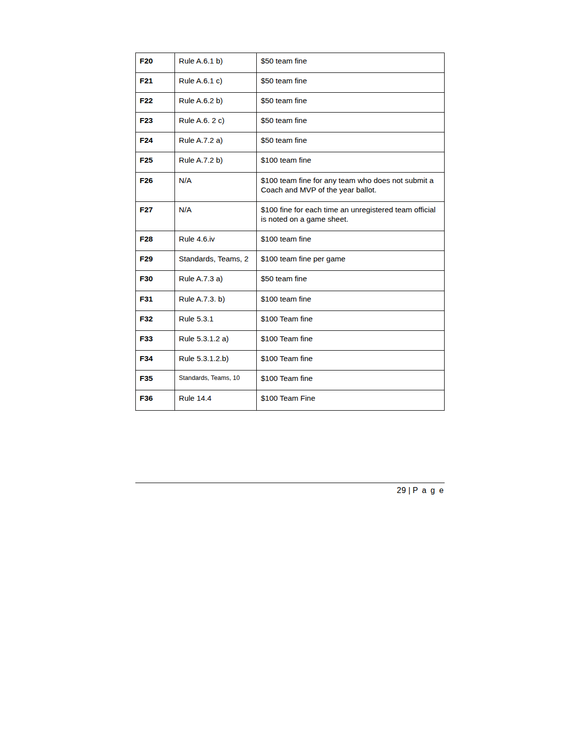| F20 | Rule A.6.1 b) | $50 team fine |
| F21 | Rule A.6.1 c) | $50 team fine |
| F22 | Rule A.6.2 b) | $50 team fine |
| F23 | Rule A.6. 2 c) | $50 team fine |
| F24 | Rule A.7.2 a) | $50 team fine |
| F25 | Rule A.7.2 b) | $100 team fine |
| F26 | N/A | $100 team fine for any team who does not submit a Coach and MVP of the year ballot. |
| F27 | N/A | $100 fine for each time an unregistered team official is noted on a game sheet. |
| F28 | Rule 4.6.iv | $100 team fine |
| F29 | Standards, Teams, 2 | $100 team fine per game |
| F30 | Rule A.7.3 a) | $50 team fine |
| F31 | Rule A.7.3. b) | $100 team fine |
| F32 | Rule 5.3.1 | $100 Team fine |
| F33 | Rule 5.3.1.2 a) | $100 Team fine |
| F34 | Rule 5.3.1.2.b) | $100 Team fine |
| F35 | Standards, Teams, 10 | $100 Team fine |
| F36 | Rule 14.4 | $100 Team Fine |
29 | P a g e